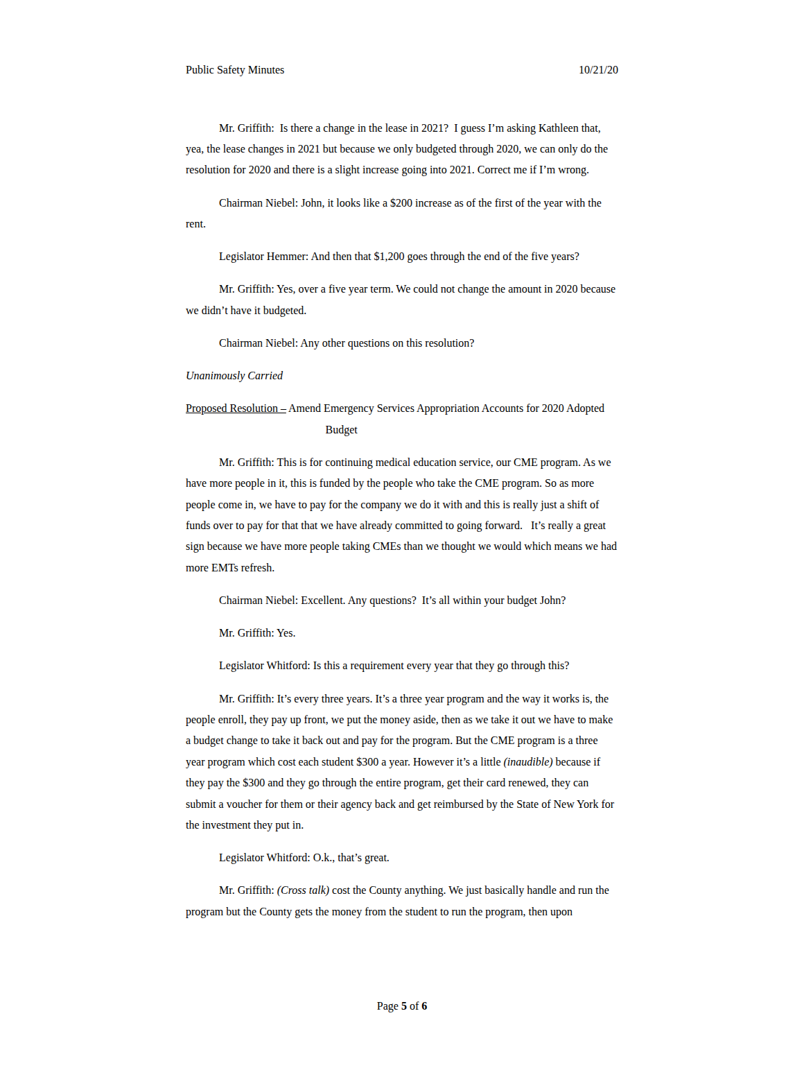Public Safety Minutes 10/21/20
Mr. Griffith: Is there a change in the lease in 2021? I guess I’m asking Kathleen that, yea, the lease changes in 2021 but because we only budgeted through 2020, we can only do the resolution for 2020 and there is a slight increase going into 2021. Correct me if I’m wrong.
Chairman Niebel: John, it looks like a $200 increase as of the first of the year with the rent.
Legislator Hemmer: And then that $1,200 goes through the end of the five years?
Mr. Griffith: Yes, over a five year term. We could not change the amount in 2020 because we didn’t have it budgeted.
Chairman Niebel: Any other questions on this resolution?
Unanimously Carried
Proposed Resolution – Amend Emergency Services Appropriation Accounts for 2020 Adopted Budget
Mr. Griffith: This is for continuing medical education service, our CME program. As we have more people in it, this is funded by the people who take the CME program. So as more people come in, we have to pay for the company we do it with and this is really just a shift of funds over to pay for that that we have already committed to going forward. It’s really a great sign because we have more people taking CMEs than we thought we would which means we had more EMTs refresh.
Chairman Niebel: Excellent. Any questions? It’s all within your budget John?
Mr. Griffith: Yes.
Legislator Whitford: Is this a requirement every year that they go through this?
Mr. Griffith: It’s every three years. It’s a three year program and the way it works is, the people enroll, they pay up front, we put the money aside, then as we take it out we have to make a budget change to take it back out and pay for the program. But the CME program is a three year program which cost each student $300 a year. However it’s a little (inaudible) because if they pay the $300 and they go through the entire program, get their card renewed, they can submit a voucher for them or their agency back and get reimbursed by the State of New York for the investment they put in.
Legislator Whitford: O.k., that’s great.
Mr. Griffith: (Cross talk) cost the County anything. We just basically handle and run the program but the County gets the money from the student to run the program, then upon
Page 5 of 6